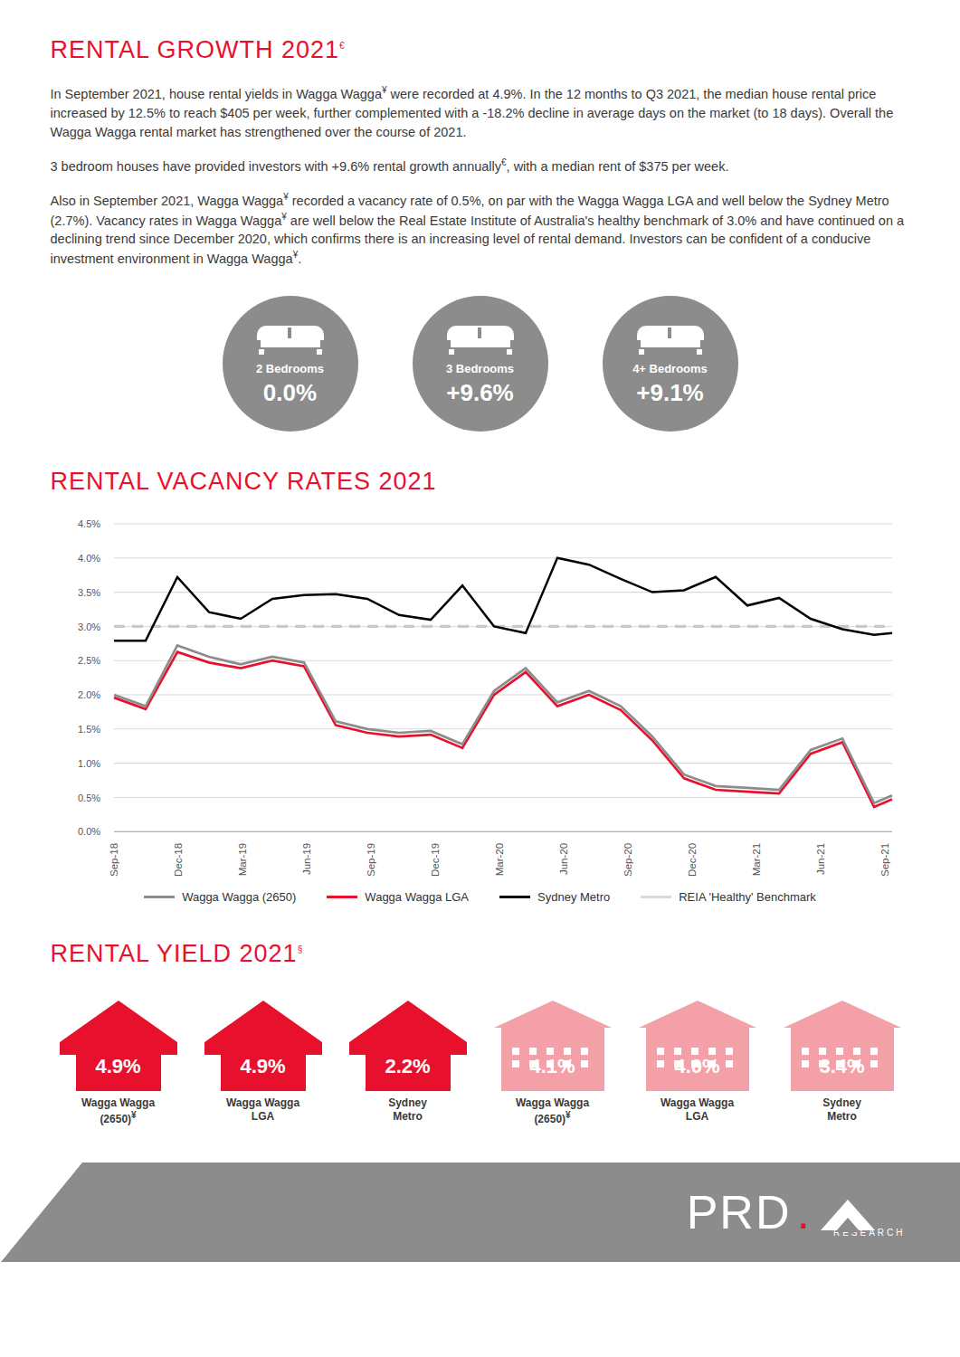RENTAL GROWTH 2021€
In September 2021, house rental yields in Wagga Wagga¥ were recorded at 4.9%. In the 12 months to Q3 2021, the median house rental price increased by 12.5% to reach $405 per week, further complemented with a -18.2% decline in average days on the market (to 18 days). Overall the Wagga Wagga rental market has strengthened over the course of 2021.
3 bedroom houses have provided investors with +9.6% rental growth annually€, with a median rent of $375 per week.
Also in September 2021, Wagga Wagga¥ recorded a vacancy rate of 0.5%, on par with the Wagga Wagga LGA and well below the Sydney Metro (2.7%). Vacancy rates in Wagga Wagga¥ are well below the Real Estate Institute of Australia's healthy benchmark of 3.0% and have continued on a declining trend since December 2020, which confirms there is an increasing level of rental demand. Investors can be confident of a conducive investment environment in Wagga Wagga¥.
2 Bedrooms
0.0%
3 Bedrooms
+9.6%
4+ Bedrooms
+9.1%
RENTAL VACANCY RATES 2021
4.5% 4.0% 3.5% 3.0% 2.5% 2.0% 1.5% 1.0% 0.5% 0.0% Sep-18 Dec-18 Mar-19 Jun-19 Sep-19 Dec-19 Mar-20 Jun-20 Sep-20 Dec-20 Mar-21 Jun-21 Sep-21
Wagga Wagga (2650)
Wagga Wagga LGA
Sydney Metro
REIA 'Healthy' Benchmark
RENTAL YIELD 2021§
4.9%
Wagga Wagga
(2650)¥
4.9%
Wagga Wagga
LGA
2.2%
Sydney
Metro
4.1%
Wagga Wagga
(2650)¥
4.0%
Wagga Wagga
LGA
3.4%
Sydney
Metro
PRD. RESEARCH